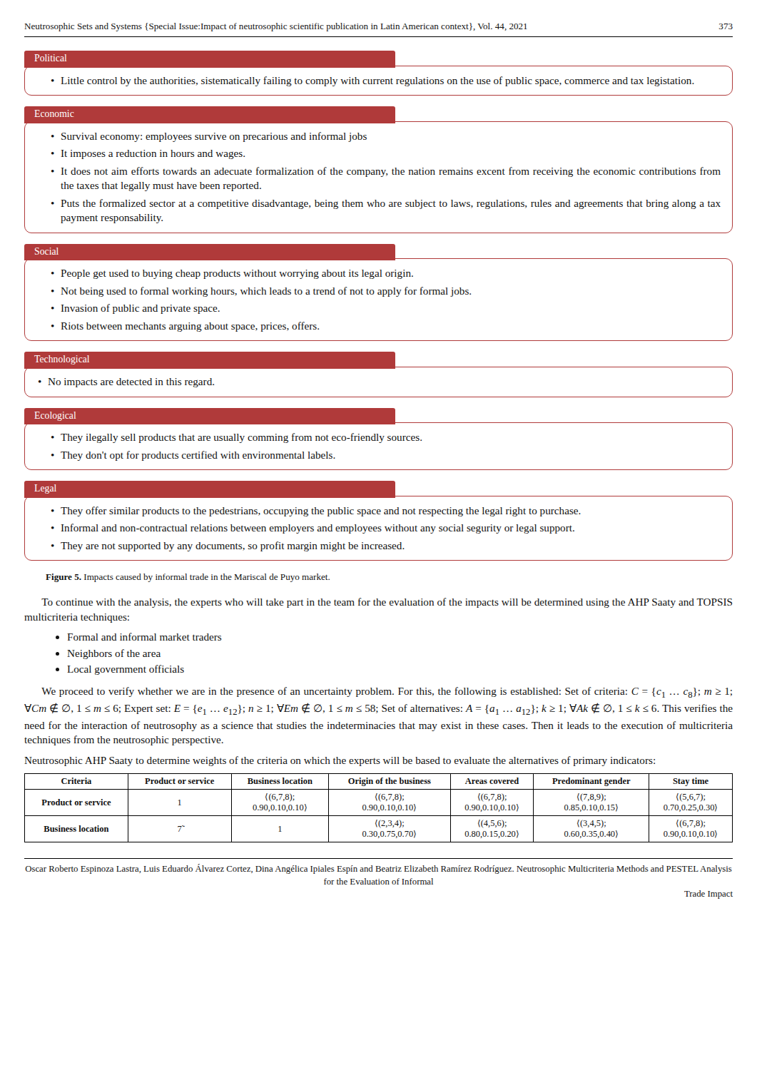373 Neutrosophic Sets and Systems {Special Issue:Impact of neutrosophic scientific publication in Latin American context}, Vol. 44, 2021
Political
Little control by the authorities, sistematically failing to comply with current regulations on the use of public space, commerce and tax legistation.
Economic
Survival economy: employees survive on precarious and informal jobs
It imposes a reduction in hours and wages.
It does not aim efforts towards an adecuate formalization of the company, the nation remains excent from receiving the economic contributions from the taxes that legally must have been reported.
Puts the formalized sector at a competitive disadvantage, being them who are subject to laws, regulations, rules and agreements that bring along a tax payment responsability.
Social
People get used to buying cheap products without worrying about its legal origin.
Not being used to formal working hours, which leads to a trend of not to apply for formal jobs.
Invasion of public and private space.
Riots between mechants arguing about space, prices, offers.
Technological
No impacts are detected in this regard.
Ecological
They ilegally sell products that are usually comming from not eco-friendly sources.
They don't opt for products certified with environmental labels.
Legal
They offer similar products to the pedestrians, occupying the public space and not respecting the legal right to purchase.
Informal and non-contractual relations between employers and employees without any social segurity or legal support.
They are not supported by any documents, so profit margin might be increased.
Figure 5. Impacts caused by informal trade in the Mariscal de Puyo market.
To continue with the analysis, the experts who will take part in the team for the evaluation of the impacts will be determined using the AHP Saaty and TOPSIS multicriteria techniques:
Formal and informal market traders
Neighbors of the area
Local government officials
We proceed to verify whether we are in the presence of an uncertainty problem. For this, the following is established: Set of criteria: C = {c1 … c8}; m ≥ 1; ∀Cm ∉ ∅, 1 ≤ m ≤ 6; Expert set: E = {e1 … e12}; n ≥ 1; ∀Em ∉ ∅, 1 ≤ m ≤ 58; Set of alternatives: A = {a1 … a12}; k ≥ 1; ∀Ak ∉ ∅, 1 ≤ k ≤ 6. This verifies the need for the interaction of neutrosophy as a science that studies the indeterminacies that may exist in these cases. Then it leads to the execution of multicriteria techniques from the neutrosophic perspective.
Neutrosophic AHP Saaty to determine weights of the criteria on which the experts will be based to evaluate the alternatives of primary indicators:
| Criteria | Product or service | Business location | Origin of the business | Areas covered | Predominant gender | Stay time |
| --- | --- | --- | --- | --- | --- | --- |
| Product or service | 1 | ⟨(6,7,8); 0.90,0.10,0.10⟩ | ⟨(6,7,8); 0.90,0.10,0.10⟩ | ⟨(6,7,8); 0.90,0.10,0.10⟩ | ⟨(7,8,9); 0.85,0.10,0.15⟩ | ⟨(5,6,7); 0.70,0.25,0.30⟩ |
| Business location | 7̃ | 1 | ⟨(2,3,4); 0.30,0.75,0.70⟩ | ⟨(4,5,6); 0.80,0.15,0.20⟩ | ⟨(3,4,5); 0.60,0.35,0.40⟩ | ⟨(6,7,8); 0.90,0.10,0.10⟩ |
Oscar Roberto Espinoza Lastra, Luis Eduardo Álvarez Cortez, Dina Angélica Ipiales Espín and Beatriz Elizabeth Ramírez Rodríguez. Neutrosophic Multicriteria Methods and PESTEL Analysis for the Evaluation of Informal Trade Impact